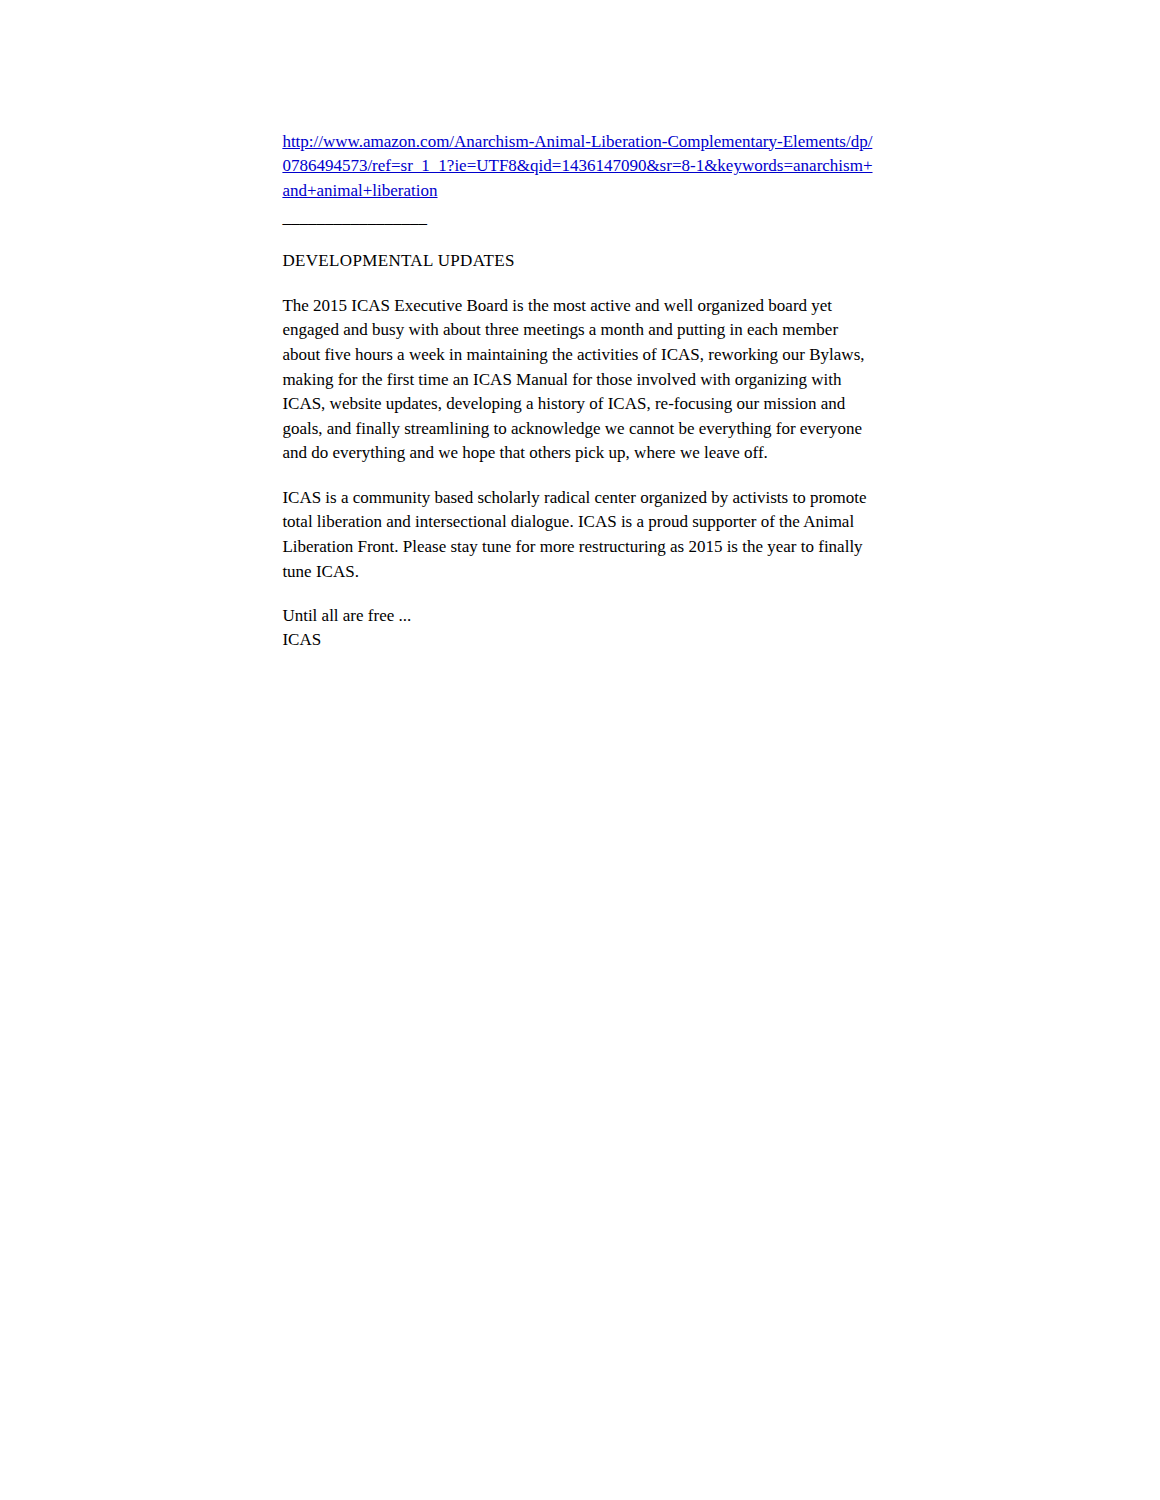http://www.amazon.com/Anarchism-Animal-Liberation-Complementary-Elements/dp/0786494573/ref=sr_1_1?ie=UTF8&qid=1436147090&sr=8-1&keywords=anarchism+and+animal+liberation
_________________
DEVELOPMENTAL UPDATES
The 2015 ICAS Executive Board is the most active and well organized board yet engaged and busy with about three meetings a month and putting in each member about five hours a week in maintaining the activities of ICAS, reworking our Bylaws, making for the first time an ICAS Manual for those involved with organizing with ICAS, website updates, developing a history of ICAS, re-focusing our mission and goals, and finally streamlining to acknowledge we cannot be everything for everyone and do everything and we hope that others pick up, where we leave off.
ICAS is a community based scholarly radical center organized by activists to promote total liberation and intersectional dialogue. ICAS is a proud supporter of the Animal Liberation Front. Please stay tune for more restructuring as 2015 is the year to finally tune ICAS.
Until all are free ...
ICAS